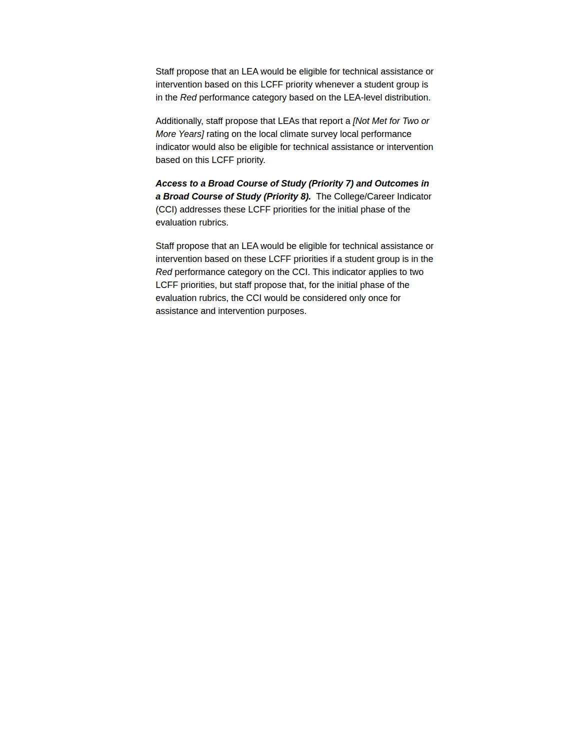Staff propose that an LEA would be eligible for technical assistance or intervention based on this LCFF priority whenever a student group is in the Red performance category based on the LEA-level distribution.
Additionally, staff propose that LEAs that report a [Not Met for Two or More Years] rating on the local climate survey local performance indicator would also be eligible for technical assistance or intervention based on this LCFF priority.
Access to a Broad Course of Study (Priority 7) and Outcomes in a Broad Course of Study (Priority 8). The College/Career Indicator (CCI) addresses these LCFF priorities for the initial phase of the evaluation rubrics.
Staff propose that an LEA would be eligible for technical assistance or intervention based on these LCFF priorities if a student group is in the Red performance category on the CCI. This indicator applies to two LCFF priorities, but staff propose that, for the initial phase of the evaluation rubrics, the CCI would be considered only once for assistance and intervention purposes.